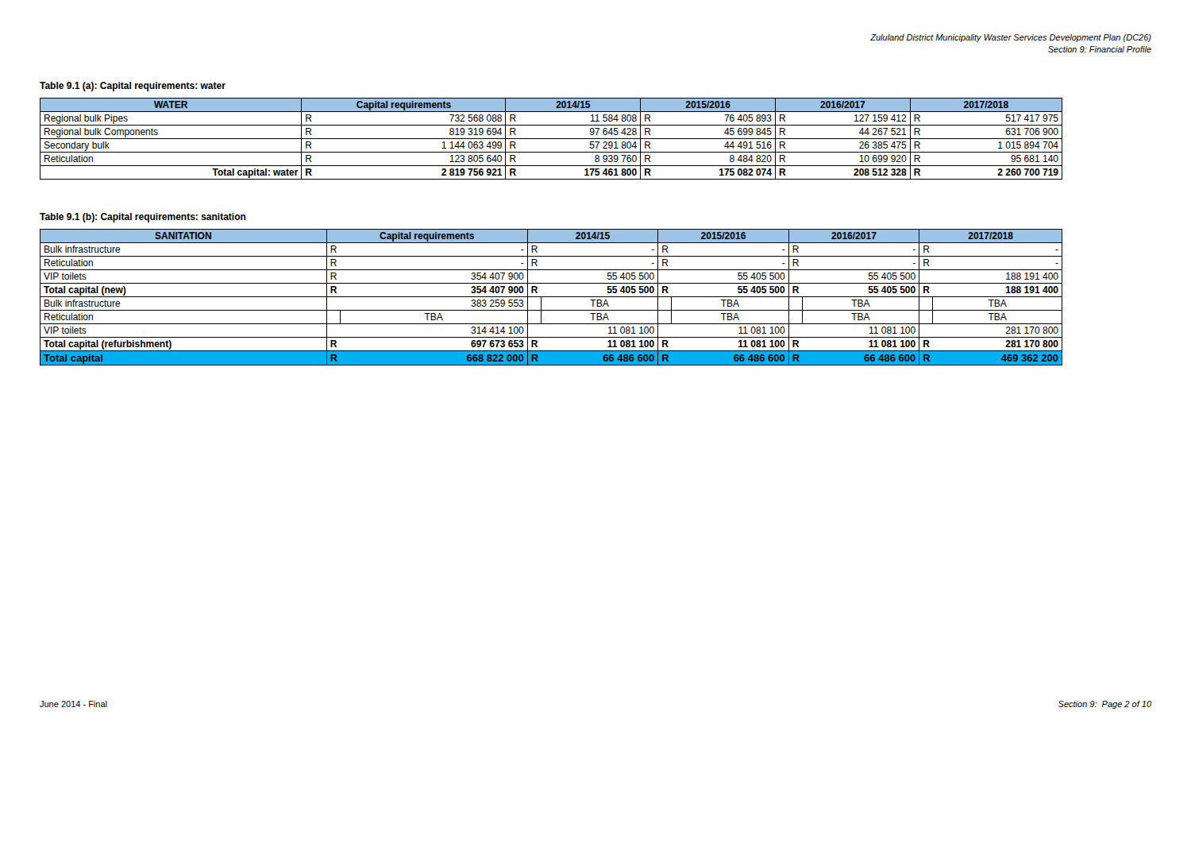Zululand District Municipality Waster Services Development Plan (DC26)
Section 9: Financial Profile
Table 9.1 (a): Capital requirements: water
| WATER | Capital requirements | 2014/15 | 2015/2016 | 2016/2017 | 2017/2018 |
| --- | --- | --- | --- | --- | --- |
| Regional bulk Pipes | R | 732 568 088 | R | 11 584 808 | R | 76 405 893 | R | 127 159 412 | R | 517 417 975 |
| Regional bulk Components | R | 819 319 694 | R | 97 645 428 | R | 45 699 845 | R | 44 267 521 | R | 631 706 900 |
| Secondary bulk | R | 1 144 063 499 | R | 57 291 804 | R | 44 491 516 | R | 26 385 475 | R | 1 015 894 704 |
| Reticulation | R | 123 805 640 | R | 8 939 760 | R | 8 484 820 | R | 10 699 920 | R | 95 681 140 |
| Total capital: water | R | 2 819 756 921 | R | 175 461 800 | R | 175 082 074 | R | 208 512 328 | R | 2 260 700 719 |
Table 9.1 (b): Capital requirements: sanitation
| SANITATION | Capital requirements | 2014/15 | 2015/2016 | 2016/2017 | 2017/2018 |
| --- | --- | --- | --- | --- | --- |
| Bulk infrastructure | R | - | R | - | R | - | R | - | R | - |
| Reticulation | R | - | R | - | R | - | R | - | R | - |
| VIP toilets | R | 354 407 900 | | 55 405 500 | | 55 405 500 | | 55 405 500 | | 188 191 400 |
| Total capital (new) | R | 354 407 900 | R | 55 405 500 | R | 55 405 500 | R | 55 405 500 | R | 188 191 400 |
| Bulk infrastructure | | 383 259 553 | | TBA | | TBA | | TBA | | TBA |
| Reticulation | | TBA | | TBA | | TBA | | TBA | | TBA |
| VIP toilets | | 314 414 100 | | 11 081 100 | | 11 081 100 | | 11 081 100 | | 281 170 800 |
| Total capital (refurbishment) | R | 697 673 653 | R | 11 081 100 | R | 11 081 100 | R | 11 081 100 | R | 281 170 800 |
| Total capital | R | 668 822 000 | R | 66 486 600 | R | 66 486 600 | R | 66 486 600 | R | 469 362 200 |
June 2014 - Final
Section 9: Page 2 of 10